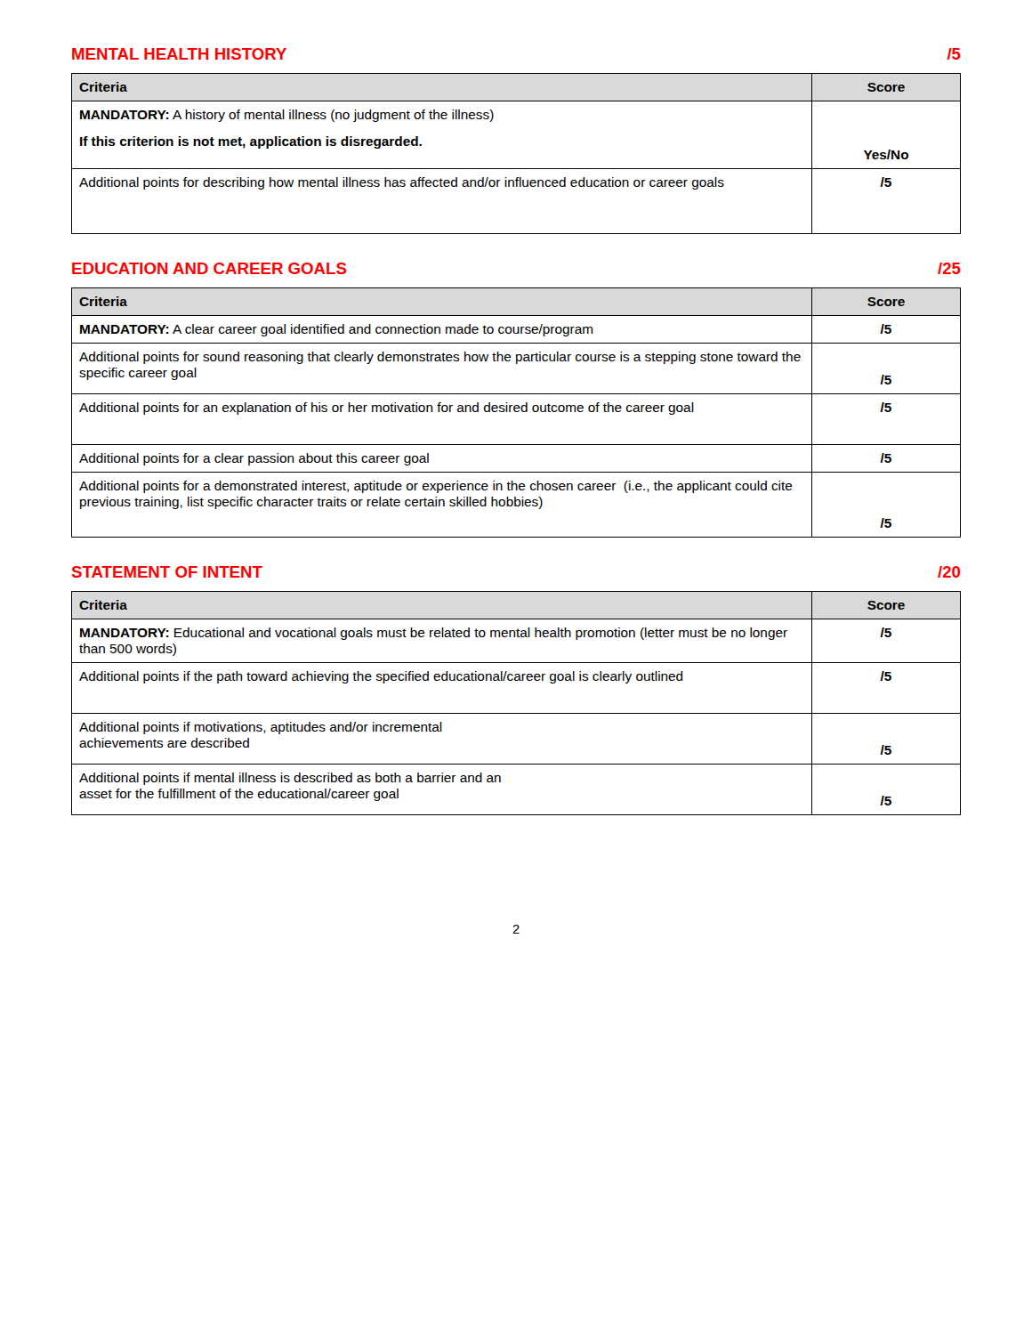MENTAL HEALTH HISTORY /5
| Criteria | Score |
| --- | --- |
| MANDATORY: A history of mental illness (no judgment of the illness) If this criterion is not met, application is disregarded. | Yes/No |
| Additional points for describing how mental illness has affected and/or influenced education or career goals | /5 |
EDUCATION AND CAREER GOALS /25
| Criteria | Score |
| --- | --- |
| MANDATORY: A clear career goal identified and connection made to course/program | /5 |
| Additional points for sound reasoning that clearly demonstrates how the particular course is a stepping stone toward the specific career goal | /5 |
| Additional points for an explanation of his or her motivation for and desired outcome of the career goal | /5 |
| Additional points for a clear passion about this career goal | /5 |
| Additional points for a demonstrated interest, aptitude or experience in the chosen career (i.e., the applicant could cite previous training, list specific character traits or relate certain skilled hobbies) | /5 |
STATEMENT OF INTENT /20
| Criteria | Score |
| --- | --- |
| MANDATORY: Educational and vocational goals must be related to mental health promotion (letter must be no longer than 500 words) | /5 |
| Additional points if the path toward achieving the specified educational/career goal is clearly outlined | /5 |
| Additional points if motivations, aptitudes and/or incremental achievements are described | /5 |
| Additional points if mental illness is described as both a barrier and an asset for the fulfillment of the educational/career goal | /5 |
2